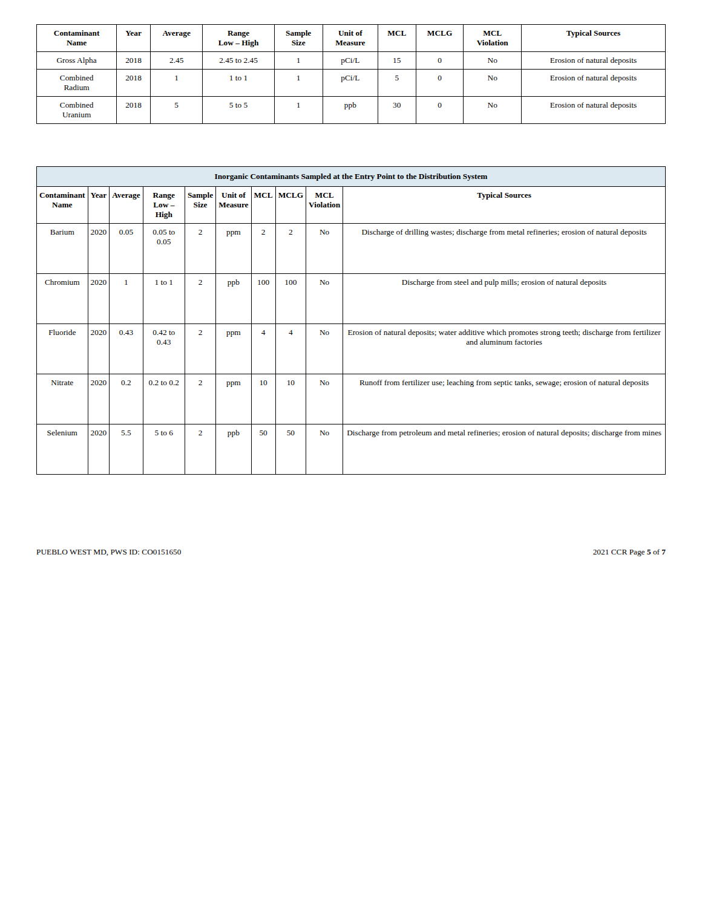| Contaminant Name | Year | Average | Range Low – High | Sample Size | Unit of Measure | MCL | MCLG | MCL Violation | Typical Sources |
| --- | --- | --- | --- | --- | --- | --- | --- | --- | --- |
| Gross Alpha | 2018 | 2.45 | 2.45 to 2.45 | 1 | pCi/L | 15 | 0 | No | Erosion of natural deposits |
| Combined Radium | 2018 | 1 | 1 to 1 | 1 | pCi/L | 5 | 0 | No | Erosion of natural deposits |
| Combined Uranium | 2018 | 5 | 5 to 5 | 1 | ppb | 30 | 0 | No | Erosion of natural deposits |
| Inorganic Contaminants Sampled at the Entry Point to the Distribution System |
| --- |
| Contaminant Name | Year | Average | Range Low – High | Sample Size | Unit of Measure | MCL | MCLG | MCL Violation | Typical Sources |
| Barium | 2020 | 0.05 | 0.05 to 0.05 | 2 | ppm | 2 | 2 | No | Discharge of drilling wastes; discharge from metal refineries; erosion of natural deposits |
| Chromium | 2020 | 1 | 1 to 1 | 2 | ppb | 100 | 100 | No | Discharge from steel and pulp mills; erosion of natural deposits |
| Fluoride | 2020 | 0.43 | 0.42 to 0.43 | 2 | ppm | 4 | 4 | No | Erosion of natural deposits; water additive which promotes strong teeth; discharge from fertilizer and aluminum factories |
| Nitrate | 2020 | 0.2 | 0.2 to 0.2 | 2 | ppm | 10 | 10 | No | Runoff from fertilizer use; leaching from septic tanks, sewage; erosion of natural deposits |
| Selenium | 2020 | 5.5 | 5 to 6 | 2 | ppb | 50 | 50 | No | Discharge from petroleum and metal refineries; erosion of natural deposits; discharge from mines |
PUEBLO WEST MD, PWS ID: CO0151650 2021 CCR Page 5 of 7